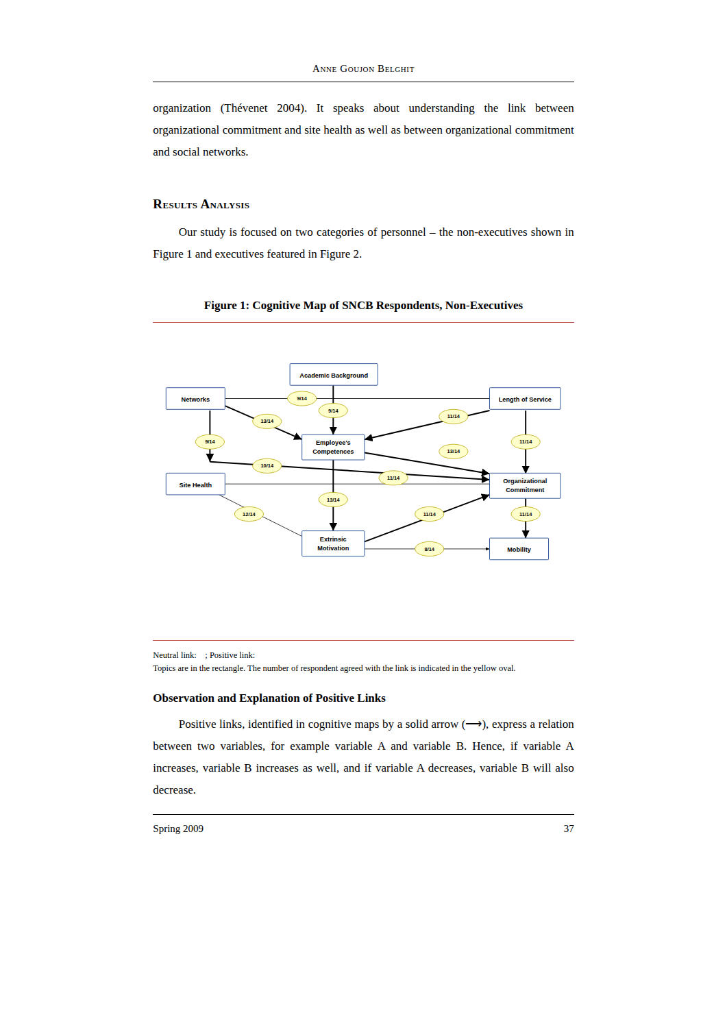Anne Goujon Belghit
organization (Thévenet 2004). It speaks about understanding the link between organizational commitment and site health as well as between organizational commitment and social networks.
Results Analysis
Our study is focused on two categories of personnel – the non-executives shown in Figure 1 and executives featured in Figure 2.
Figure 1: Cognitive Map of SNCB Respondents, Non-Executives
Academic Background Networks Length of Service Employee's Competences Site Health Organizational Commitment Extrinsic Motivation Mobility 9/14 9/14 11/14 13/14 11/14 9/14 13/14 10/14 11/14 13/14 11/14 11/14 12/14 8/14
Neutral link: ; Positive link:
Topics are in the rectangle. The number of respondent agreed with the link is indicated in the yellow oval.
Observation and Explanation of Positive Links
Positive links, identified in cognitive maps by a solid arrow (⟶), express a relation between two variables, for example variable A and variable B. Hence, if variable A increases, variable B increases as well, and if variable A decreases, variable B will also decrease.
Spring 2009 37